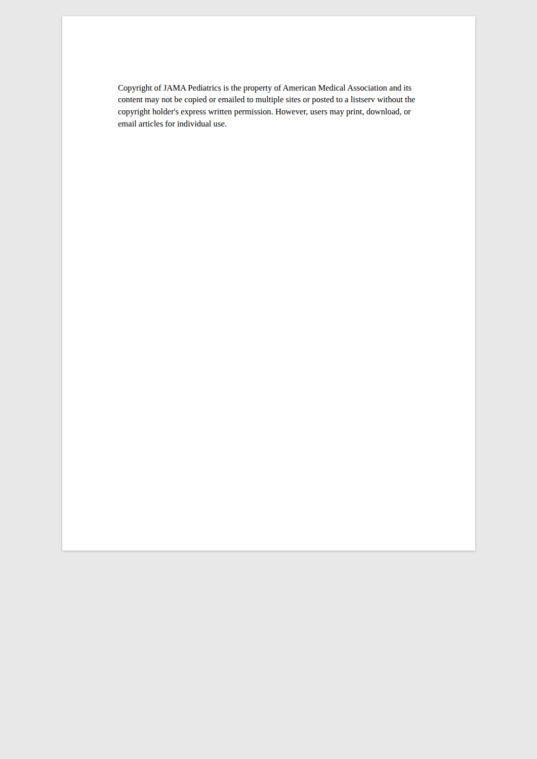Copyright of JAMA Pediatrics is the property of American Medical Association and its content may not be copied or emailed to multiple sites or posted to a listserv without the copyright holder's express written permission. However, users may print, download, or email articles for individual use.